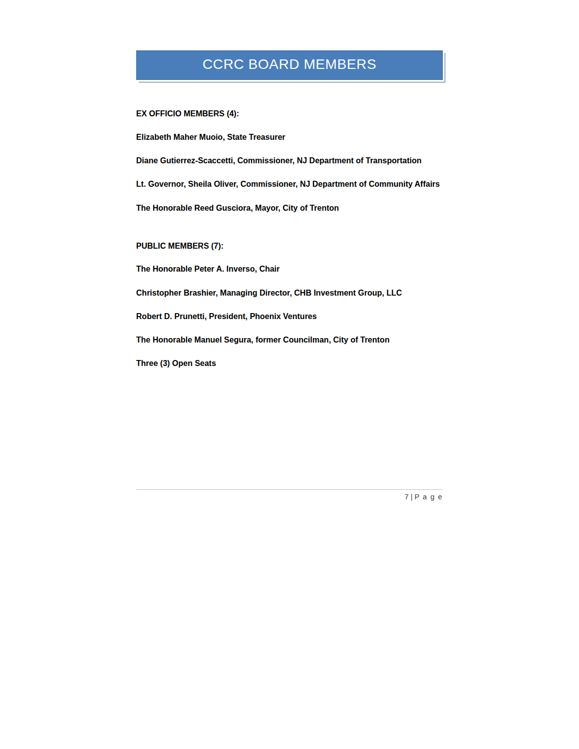CCRC BOARD MEMBERS
EX OFFICIO MEMBERS (4):
Elizabeth Maher Muoio, State Treasurer
Diane Gutierrez-Scaccetti, Commissioner, NJ Department of Transportation
Lt. Governor, Sheila Oliver, Commissioner, NJ Department of Community Affairs
The Honorable Reed Gusciora, Mayor, City of Trenton
PUBLIC MEMBERS (7):
The Honorable Peter A. Inverso, Chair
Christopher Brashier, Managing Director, CHB Investment Group, LLC
Robert D. Prunetti, President, Phoenix Ventures
The Honorable Manuel Segura, former Councilman, City of Trenton
Three (3) Open Seats
7 | P a g e